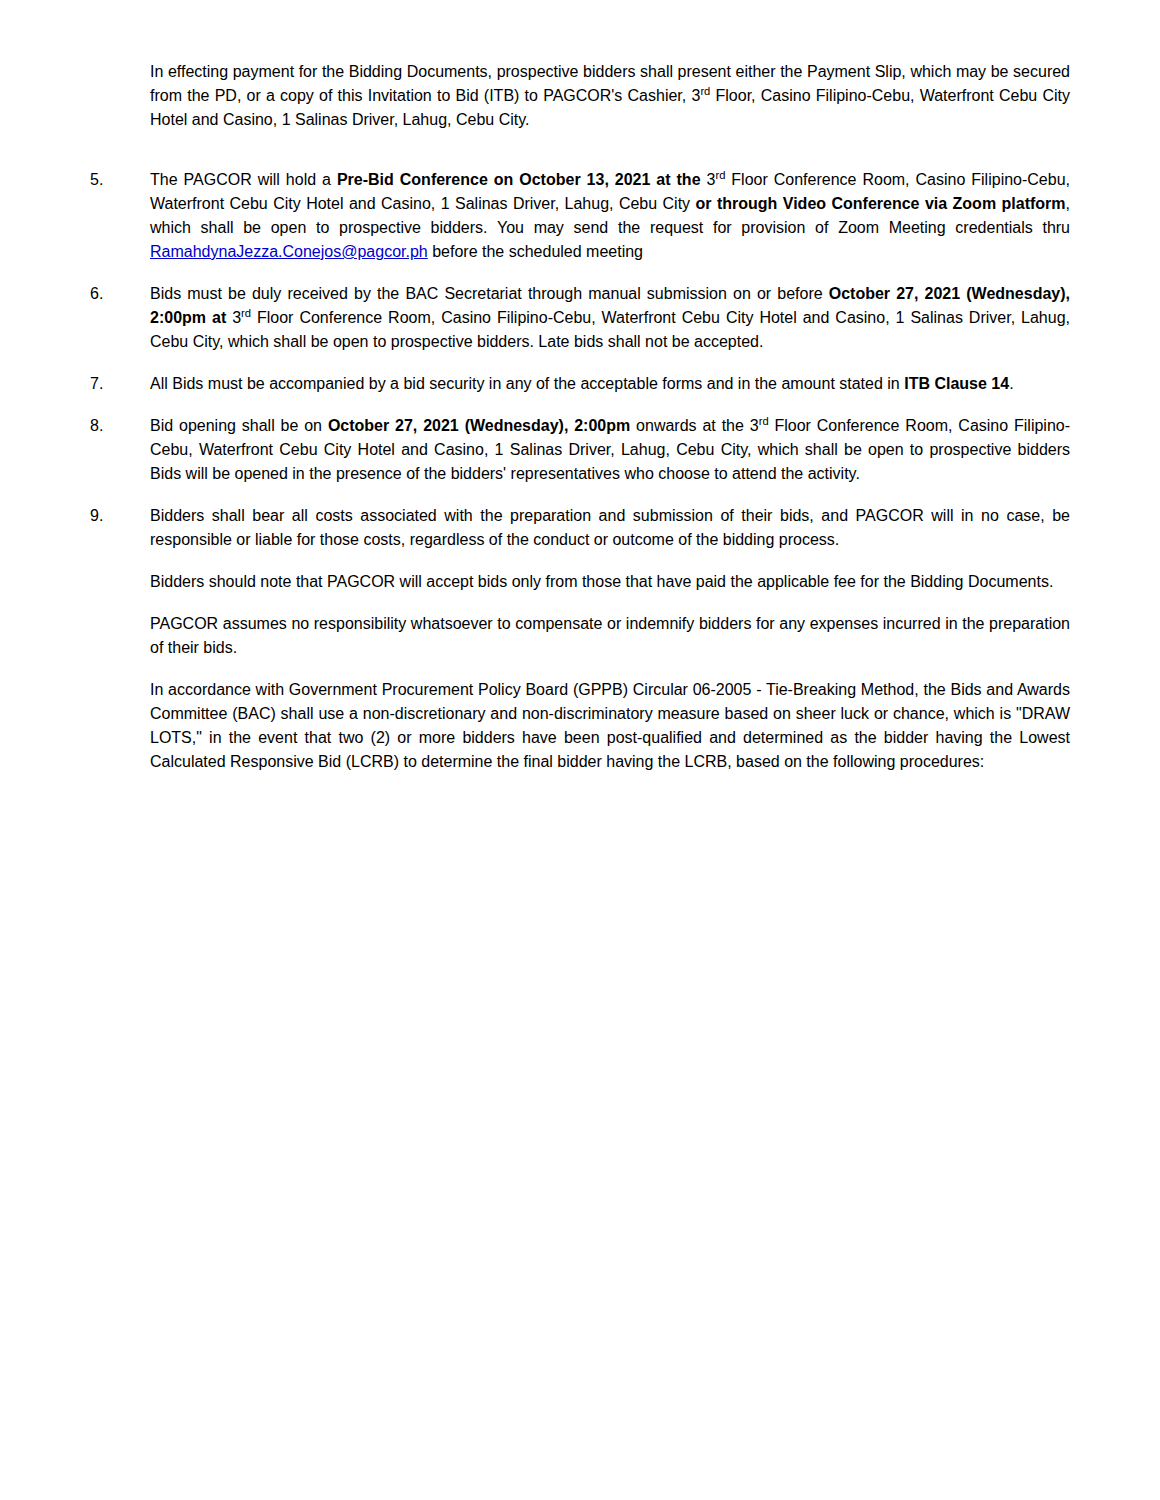In effecting payment for the Bidding Documents, prospective bidders shall present either the Payment Slip, which may be secured from the PD, or a copy of this Invitation to Bid (ITB) to PAGCOR's Cashier, 3rd Floor, Casino Filipino-Cebu, Waterfront Cebu City Hotel and Casino, 1 Salinas Driver, Lahug, Cebu City.
5.
The PAGCOR will hold a Pre-Bid Conference on October 13, 2021 at the 3rd Floor Conference Room, Casino Filipino-Cebu, Waterfront Cebu City Hotel and Casino, 1 Salinas Driver, Lahug, Cebu City or through Video Conference via Zoom platform, which shall be open to prospective bidders. You may send the request for provision of Zoom Meeting credentials thru RamahdynaJezza.Conejos@pagcor.ph before the scheduled meeting
6.
Bids must be duly received by the BAC Secretariat through manual submission on or before October 27, 2021 (Wednesday), 2:00pm at 3rd Floor Conference Room, Casino Filipino-Cebu, Waterfront Cebu City Hotel and Casino, 1 Salinas Driver, Lahug, Cebu City, which shall be open to prospective bidders. Late bids shall not be accepted.
7.
All Bids must be accompanied by a bid security in any of the acceptable forms and in the amount stated in ITB Clause 14.
8.
Bid opening shall be on October 27, 2021 (Wednesday), 2:00pm onwards at the 3rd Floor Conference Room, Casino Filipino-Cebu, Waterfront Cebu City Hotel and Casino, 1 Salinas Driver, Lahug, Cebu City, which shall be open to prospective bidders Bids will be opened in the presence of the bidders' representatives who choose to attend the activity.
9.
Bidders shall bear all costs associated with the preparation and submission of their bids, and PAGCOR will in no case, be responsible or liable for those costs, regardless of the conduct or outcome of the bidding process.
Bidders should note that PAGCOR will accept bids only from those that have paid the applicable fee for the Bidding Documents.
PAGCOR assumes no responsibility whatsoever to compensate or indemnify bidders for any expenses incurred in the preparation of their bids.
In accordance with Government Procurement Policy Board (GPPB) Circular 06-2005 - Tie-Breaking Method, the Bids and Awards Committee (BAC) shall use a non-discretionary and non-discriminatory measure based on sheer luck or chance, which is "DRAW LOTS," in the event that two (2) or more bidders have been post-qualified and determined as the bidder having the Lowest Calculated Responsive Bid (LCRB) to determine the final bidder having the LCRB, based on the following procedures: